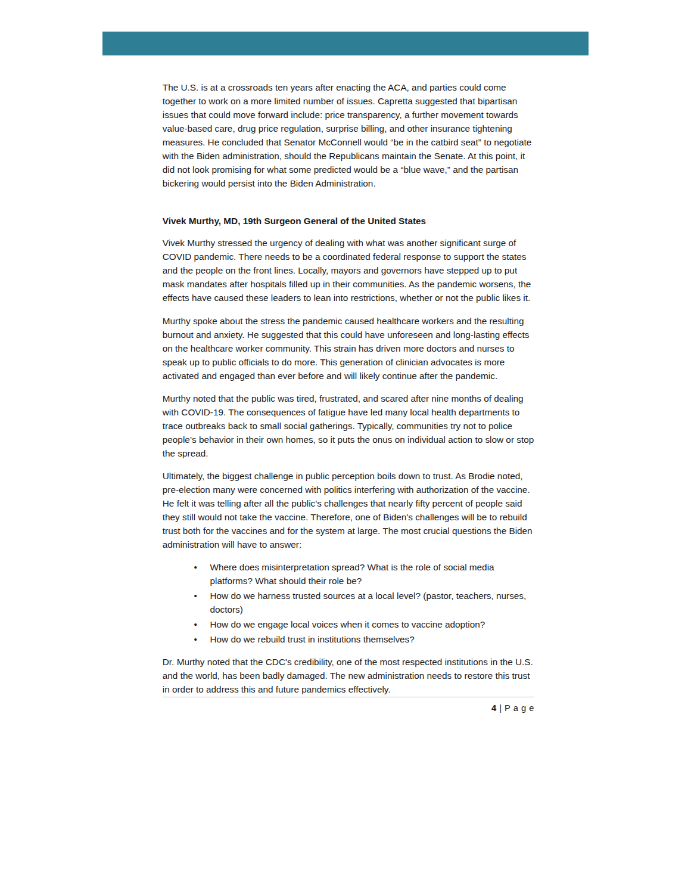The U.S. is at a crossroads ten years after enacting the ACA, and parties could come together to work on a more limited number of issues. Capretta suggested that bipartisan issues that could move forward include: price transparency, a further movement towards value-based care, drug price regulation, surprise billing, and other insurance tightening measures. He concluded that Senator McConnell would “be in the catbird seat” to negotiate with the Biden administration, should the Republicans maintain the Senate. At this point, it did not look promising for what some predicted would be a “blue wave,” and the partisan bickering would persist into the Biden Administration.
Vivek Murthy, MD, 19th Surgeon General of the United States
Vivek Murthy stressed the urgency of dealing with what was another significant surge of COVID pandemic. There needs to be a coordinated federal response to support the states and the people on the front lines. Locally, mayors and governors have stepped up to put mask mandates after hospitals filled up in their communities. As the pandemic worsens, the effects have caused these leaders to lean into restrictions, whether or not the public likes it.
Murthy spoke about the stress the pandemic caused healthcare workers and the resulting burnout and anxiety. He suggested that this could have unforeseen and long-lasting effects on the healthcare worker community. This strain has driven more doctors and nurses to speak up to public officials to do more. This generation of clinician advocates is more activated and engaged than ever before and will likely continue after the pandemic.
Murthy noted that the public was tired, frustrated, and scared after nine months of dealing with COVID-19. The consequences of fatigue have led many local health departments to trace outbreaks back to small social gatherings. Typically, communities try not to police people’s behavior in their own homes, so it puts the onus on individual action to slow or stop the spread.
Ultimately, the biggest challenge in public perception boils down to trust. As Brodie noted, pre-election many were concerned with politics interfering with authorization of the vaccine. He felt it was telling after all the public's challenges that nearly fifty percent of people said they still would not take the vaccine. Therefore, one of Biden's challenges will be to rebuild trust both for the vaccines and for the system at large. The most crucial questions the Biden administration will have to answer:
Where does misinterpretation spread? What is the role of social media platforms? What should their role be?
How do we harness trusted sources at a local level? (pastor, teachers, nurses, doctors)
How do we engage local voices when it comes to vaccine adoption?
How do we rebuild trust in institutions themselves?
Dr. Murthy noted that the CDC's credibility, one of the most respected institutions in the U.S. and the world, has been badly damaged. The new administration needs to restore this trust in order to address this and future pandemics effectively.
4 | P a g e